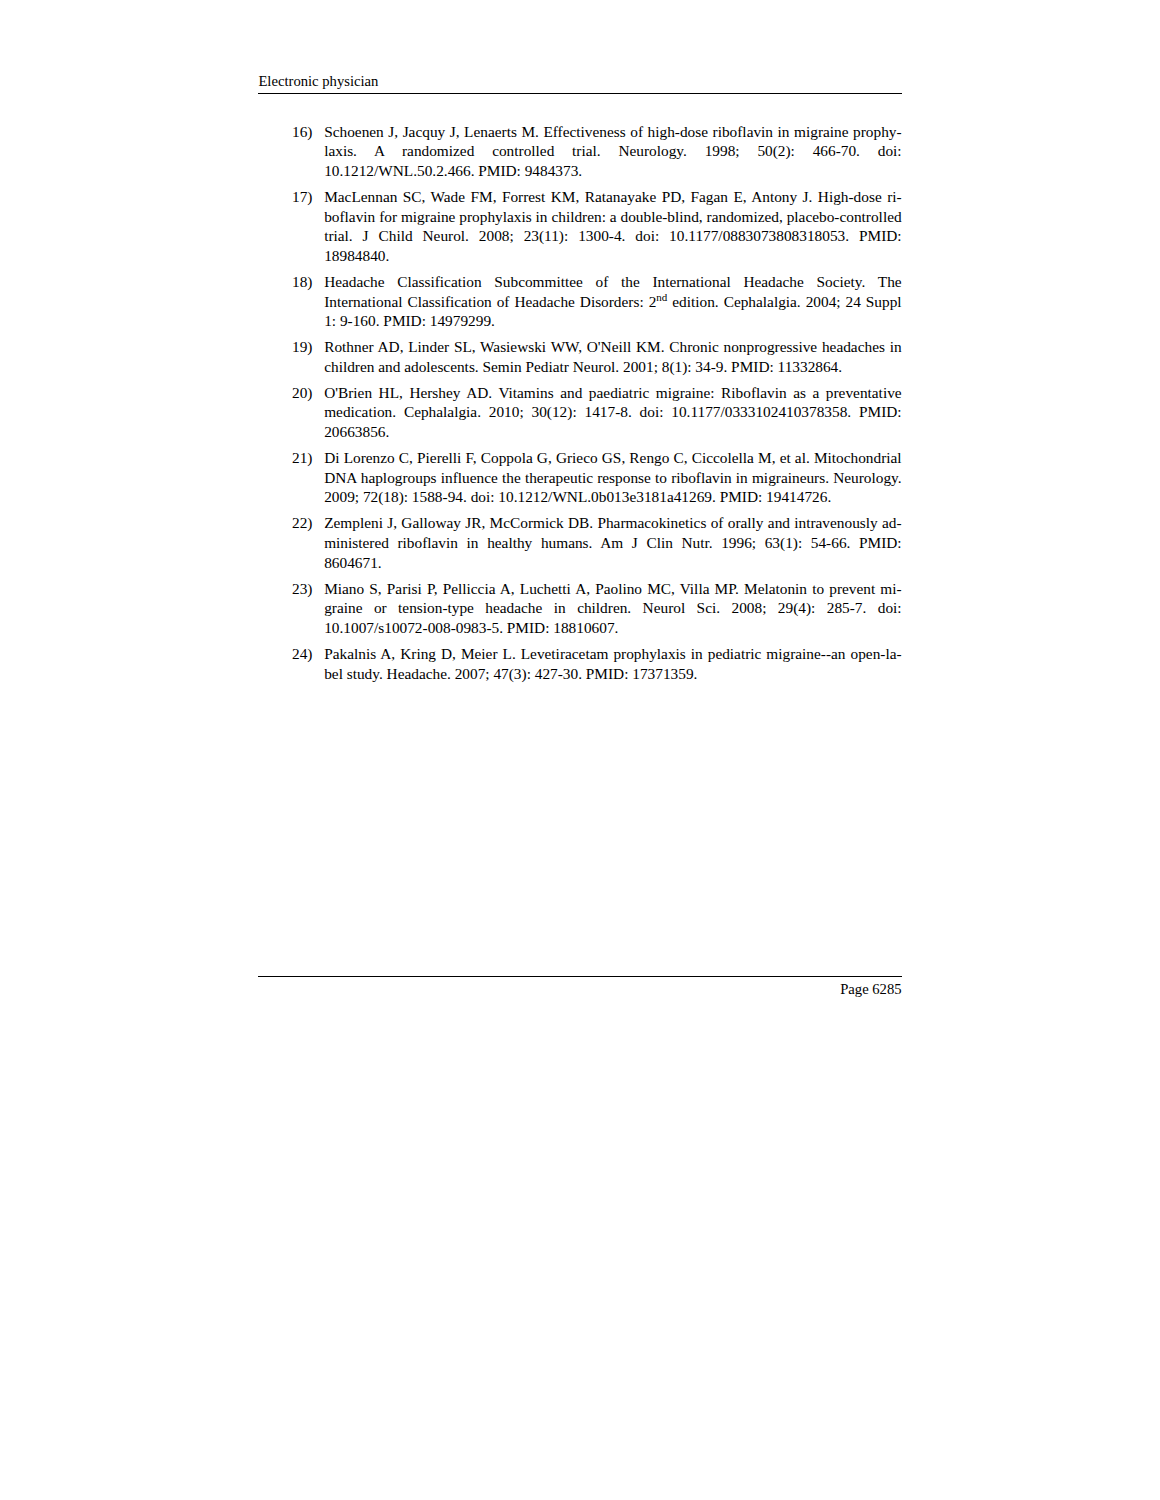Electronic physician
16) Schoenen J, Jacquy J, Lenaerts M. Effectiveness of high-dose riboflavin in migraine prophylaxis. A randomized controlled trial. Neurology. 1998; 50(2): 466-70. doi: 10.1212/WNL.50.2.466. PMID: 9484373.
17) MacLennan SC, Wade FM, Forrest KM, Ratanayake PD, Fagan E, Antony J. High-dose riboflavin for migraine prophylaxis in children: a double-blind, randomized, placebo-controlled trial. J Child Neurol. 2008; 23(11): 1300-4. doi: 10.1177/0883073808318053. PMID: 18984840.
18) Headache Classification Subcommittee of the International Headache Society. The International Classification of Headache Disorders: 2nd edition. Cephalalgia. 2004; 24 Suppl 1: 9-160. PMID: 14979299.
19) Rothner AD, Linder SL, Wasiewski WW, O'Neill KM. Chronic nonprogressive headaches in children and adolescents. Semin Pediatr Neurol. 2001; 8(1): 34-9. PMID: 11332864.
20) O'Brien HL, Hershey AD. Vitamins and paediatric migraine: Riboflavin as a preventative medication. Cephalalgia. 2010; 30(12): 1417-8. doi: 10.1177/0333102410378358. PMID: 20663856.
21) Di Lorenzo C, Pierelli F, Coppola G, Grieco GS, Rengo C, Ciccolella M, et al. Mitochondrial DNA haplogroups influence the therapeutic response to riboflavin in migraineurs. Neurology. 2009; 72(18): 1588-94. doi: 10.1212/WNL.0b013e3181a41269. PMID: 19414726.
22) Zempleni J, Galloway JR, McCormick DB. Pharmacokinetics of orally and intravenously administered riboflavin in healthy humans. Am J Clin Nutr. 1996; 63(1): 54-66. PMID: 8604671.
23) Miano S, Parisi P, Pelliccia A, Luchetti A, Paolino MC, Villa MP. Melatonin to prevent migraine or tension-type headache in children. Neurol Sci. 2008; 29(4): 285-7. doi: 10.1007/s10072-008-0983-5. PMID: 18810607.
24) Pakalnis A, Kring D, Meier L. Levetiracetam prophylaxis in pediatric migraine--an open-label study. Headache. 2007; 47(3): 427-30. PMID: 17371359.
Page 6285